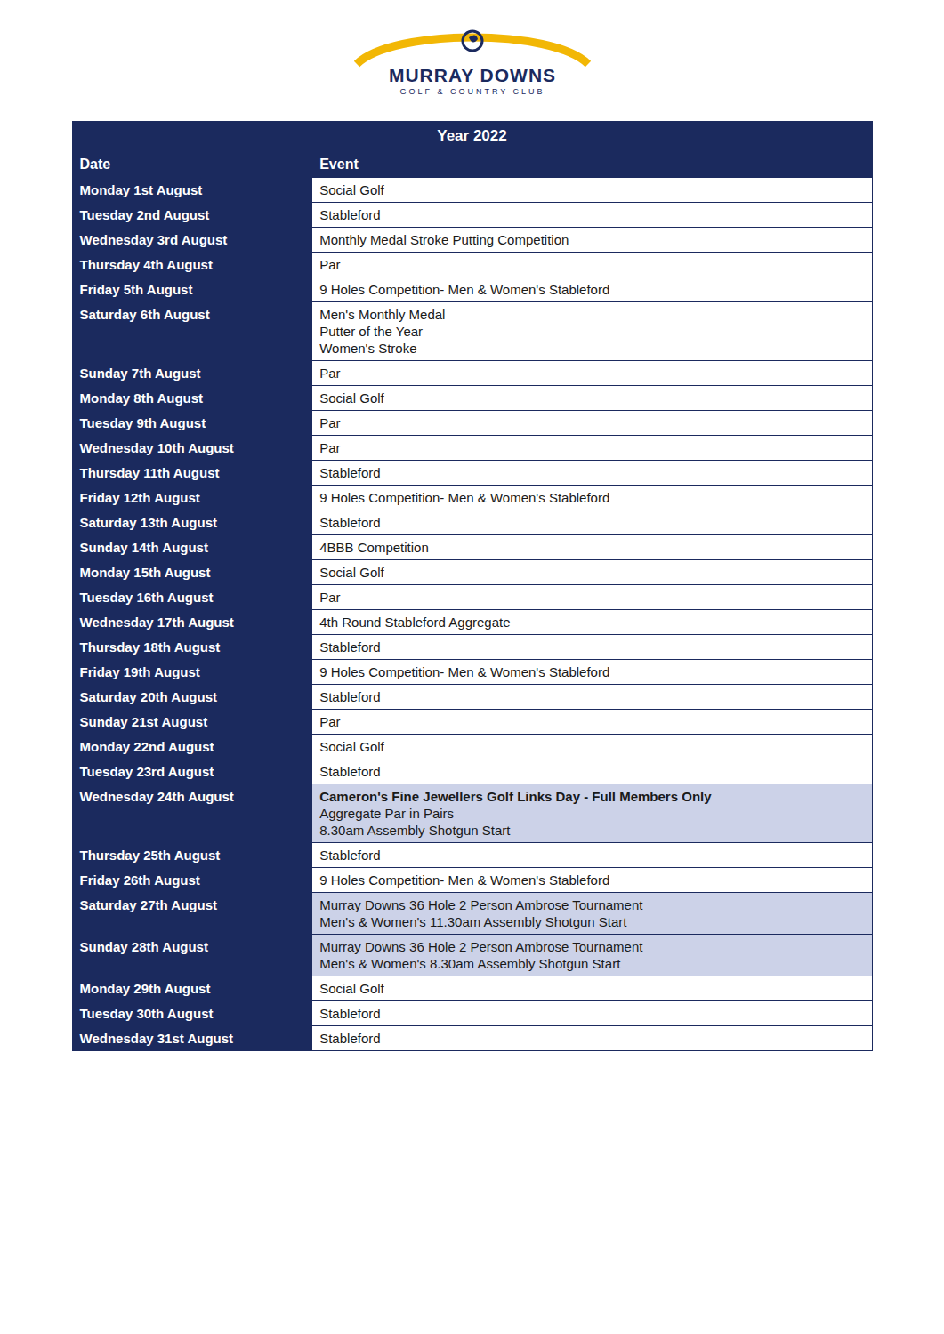MURRAY DOWNS GOLF & COUNTRY CLUB
Year 2022
| Date | Event |
| --- | --- |
| Monday 1st August | Social Golf |
| Tuesday 2nd August | Stableford |
| Wednesday 3rd August | Monthly Medal Stroke Putting Competition |
| Thursday 4th August | Par |
| Friday 5th August | 9 Holes Competition- Men & Women's Stableford |
| Saturday 6th August | Men's Monthly Medal Putter of the Year Women's Stroke |
| Sunday 7th August | Par |
| Monday 8th August | Social Golf |
| Tuesday 9th August | Par |
| Wednesday 10th August | Par |
| Thursday 11th August | Stableford |
| Friday 12th August | 9 Holes Competition- Men & Women's Stableford |
| Saturday 13th August | Stableford |
| Sunday 14th August | 4BBB Competition |
| Monday 15th August | Social Golf |
| Tuesday 16th August | Par |
| Wednesday 17th August | 4th Round Stableford Aggregate |
| Thursday 18th August | Stableford |
| Friday 19th August | 9 Holes Competition- Men & Women's Stableford |
| Saturday 20th August | Stableford |
| Sunday 21st August | Par |
| Monday 22nd August | Social Golf |
| Tuesday 23rd August | Stableford |
| Wednesday 24th August | Cameron's Fine Jewellers Golf Links Day - Full Members Only Aggregate Par in Pairs 8.30am Assembly Shotgun Start |
| Thursday 25th August | Stableford |
| Friday 26th August | 9 Holes Competition- Men & Women's Stableford |
| Saturday 27th August | Murray Downs 36 Hole 2 Person Ambrose Tournament Men's & Women's 11.30am Assembly Shotgun Start |
| Sunday 28th August | Murray Downs 36 Hole 2 Person Ambrose Tournament Men's & Women's 8.30am Assembly Shotgun Start |
| Monday 29th August | Social Golf |
| Tuesday 30th August | Stableford |
| Wednesday 31st August | Stableford |